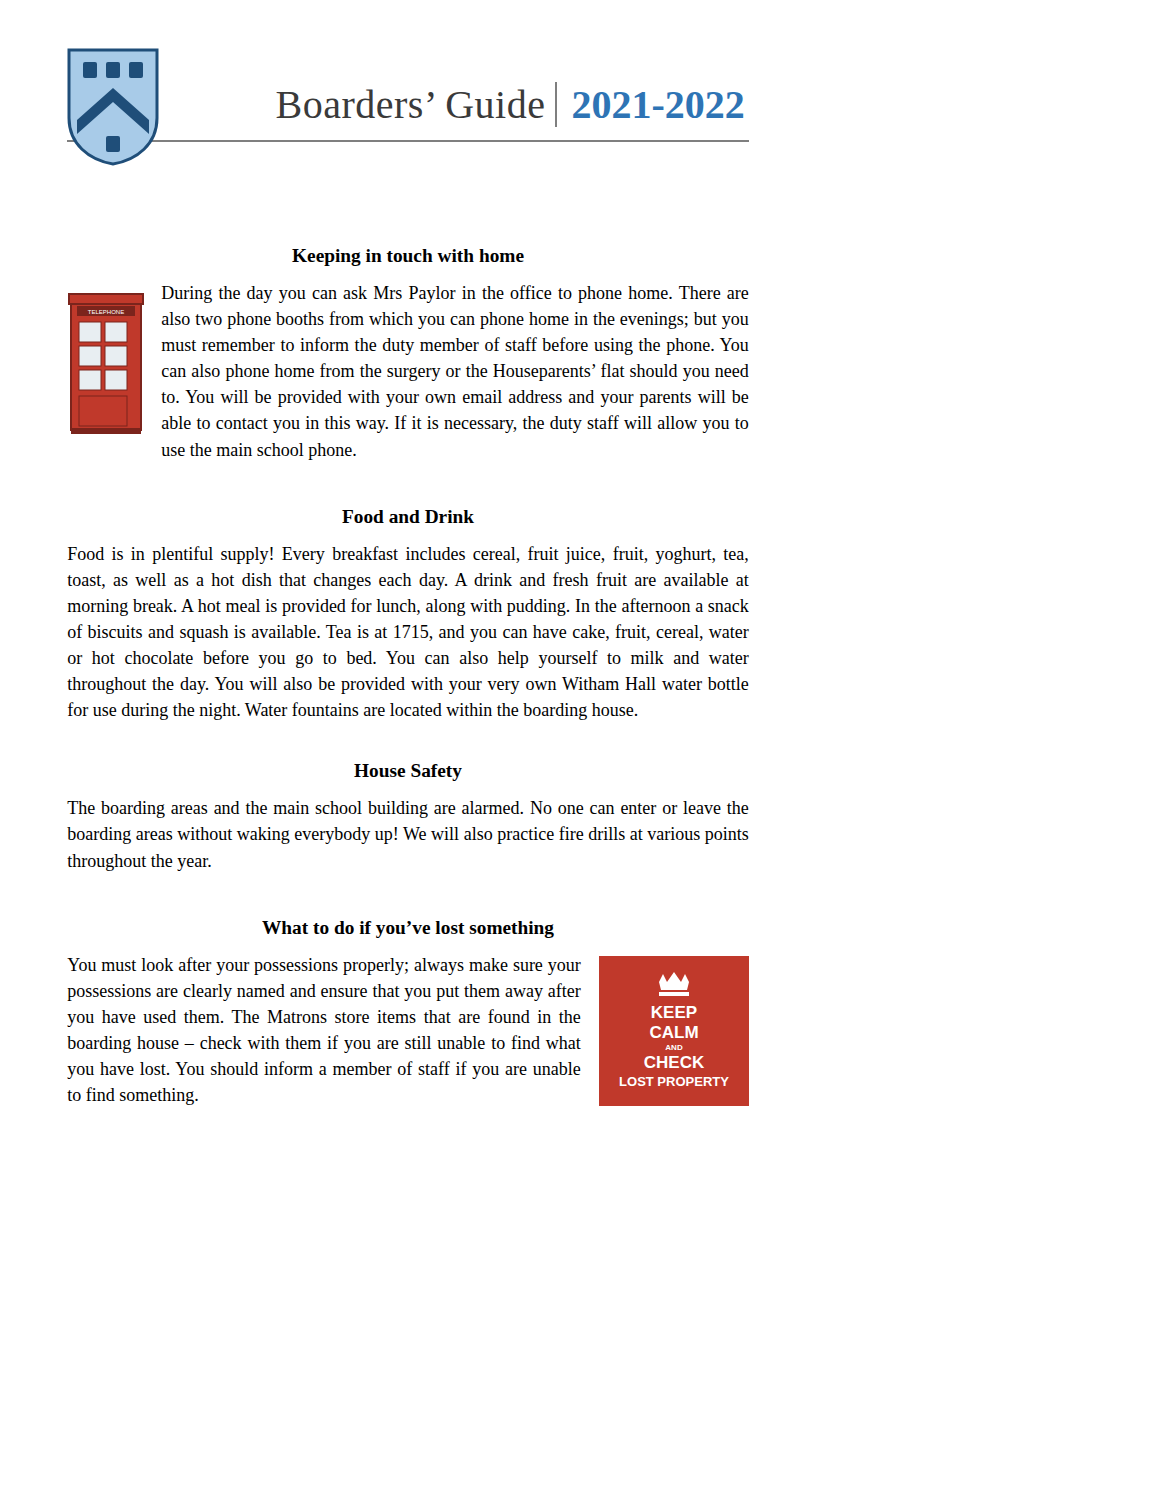Boarders’ Guide 2021-2022
Keeping in touch with home
TELEPHONE
During the day you can ask Mrs Paylor in the office to phone home. There are also two phone booths from which you can phone home in the evenings; but you must remember to inform the duty member of staff before using the phone. You can also phone home from the surgery or the Houseparents’ flat should you need to. You will be provided with your own email address and your parents will be able to contact you in this way. If it is necessary, the duty staff will allow you to use the main school phone.
Food and Drink
Food is in plentiful supply! Every breakfast includes cereal, fruit juice, fruit, yoghurt, tea, toast, as well as a hot dish that changes each day. A drink and fresh fruit are available at morning break. A hot meal is provided for lunch, along with pudding. In the afternoon a snack of biscuits and squash is available. Tea is at 1715, and you can have cake, fruit, cereal, water or hot chocolate before you go to bed. You can also help yourself to milk and water throughout the day. You will also be provided with your very own Witham Hall water bottle for use during the night. Water fountains are located within the boarding house.
House Safety
The boarding areas and the main school building are alarmed. No one can enter or leave the boarding areas without waking everybody up! We will also practice fire drills at various points throughout the year.
What to do if you’ve lost something
KEEP CALM AND CHECK LOST PROPERTY
You must look after your possessions properly; always make sure your possessions are clearly named and ensure that you put them away after you have used them. The Matrons store items that are found in the boarding house – check with them if you are still unable to find what you have lost. You should inform a member of staff if you are unable to find something.